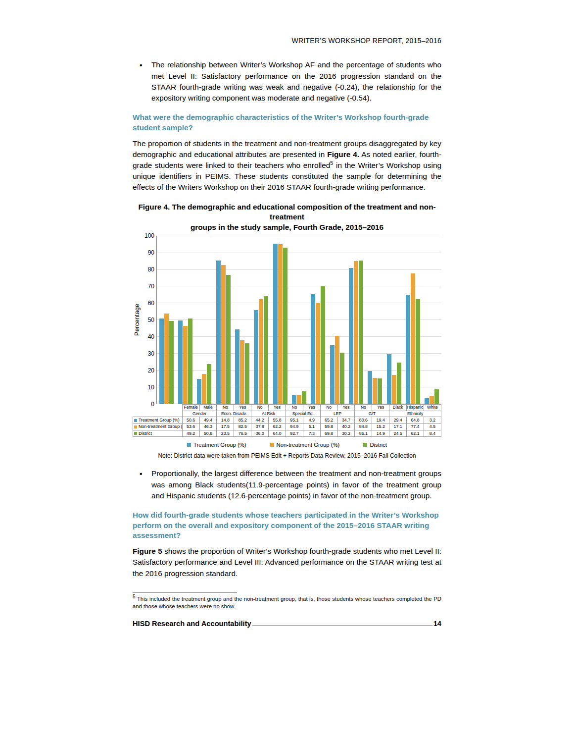WRITER’S WORKSHOP REPORT, 2015–2016
The relationship between Writer’s Workshop AF and the percentage of students who met Level II: Satisfactory performance on the 2016 progression standard on the STAAR fourth-grade writing was weak and negative (-0.24), the relationship for the expository writing component was moderate and negative (-0.54).
What were the demographic characteristics of the Writer’s Workshop fourth-grade student sample?
The proportion of students in the treatment and non-treatment groups disaggregated by key demographic and educational attributes are presented in Figure 4. As noted earlier, fourth-grade students were linked to their teachers who enrolled5 in the Writer’s Workshop using unique identifiers in PEIMS. These students constituted the sample for determining the effects of the Writers Workshop on their 2016 STAAR fourth-grade writing performance.
Figure 4. The demographic and educational composition of the treatment and non-treatment
groups in the study sample, Fourth Grade, 2015–2016
Percentage
100
90
80
70
60
50
40
30
20
10
0
| | Female | Male | No | Yes | No | Yes | No | Yes | No | Yes | No | Yes | Black | Hispanic | White |
| | Gender | Econ. Disadv. | At Risk | Special Ed. | LEP | G/T | Ethnicity |
| Treatment Group (%) | 50.6 | 49.4 | 14.8 | 85.2 | 44.2 | 55.8 | 95.1 | 4.9 | 65.2 | 34.7 | 80.6 | 19.4 | 29.4 | 64.8 | 3.2 |
| Non-treatment Group (%) | 53.6 | 46.3 | 17.5 | 82.5 | 37.8 | 62.2 | 94.9 | 5.1 | 59.8 | 40.2 | 84.8 | 15.2 | 17.1 | 77.4 | 4.5 |
| District | 49.2 | 50.8 | 23.5 | 76.5 | 36.0 | 64.0 | 92.7 | 7.3 | 69.8 | 30.2 | 85.1 | 14.9 | 24.5 | 62.1 | 8.4 |
Treatment Group (%)
Non-treatment Group (%)
District
Note: District data were taken from PEIMS Edit + Reports Data Review, 2015–2016 Fall Collection
Proportionally, the largest difference between the treatment and non-treatment groups was among Black students(11.9-percentage points) in favor of the treatment group and Hispanic students (12.6-percentage points) in favor of the non-treatment group.
How did fourth-grade students whose teachers participated in the Writer’s Workshop perform on the overall and expository component of the 2015–2016 STAAR writing assessment?
Figure 5 shows the proportion of Writer’s Workshop fourth-grade students who met Level II: Satisfactory performance and Level III: Advanced performance on the STAAR writing test at the 2016 progression standard.
5 This included the treatment group and the non-treatment group, that is, those students whose teachers completed the PD and those whose teachers were no show.
HISD Research and Accountability 14